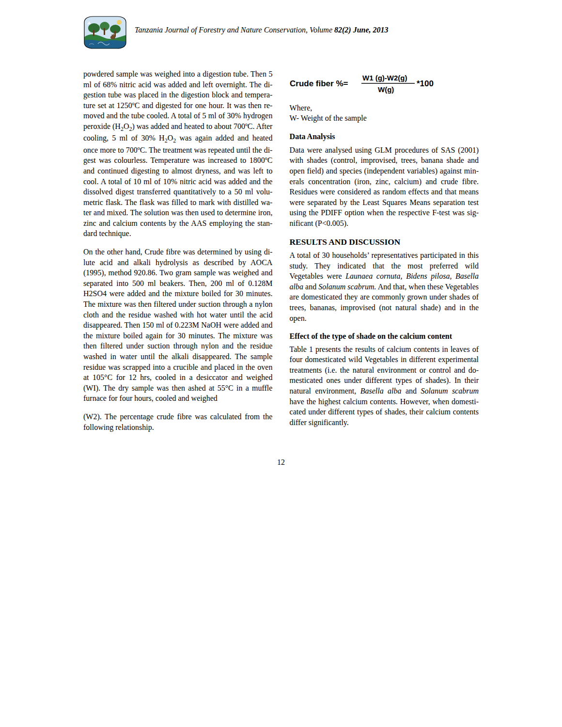Tanzania Journal of Forestry and Nature Conservation, Volume 82(2) June, 2013
powdered sample was weighed into a digestion tube. Then 5 ml of 68% nitric acid was added and left overnight. The digestion tube was placed in the digestion block and temperature set at 1250ºC and digested for one hour. It was then removed and the tube cooled. A total of 5 ml of 30% hydrogen peroxide (H2O2) was added and heated to about 700ºC. After cooling, 5 ml of 30% H2O2 was again added and heated once more to 700ºC. The treatment was repeated until the digest was colourless. Temperature was increased to 1800ºC and continued digesting to almost dryness, and was left to cool. A total of 10 ml of 10% nitric acid was added and the dissolved digest transferred quantitatively to a 50 ml volumetric flask. The flask was filled to mark with distilled water and mixed. The solution was then used to determine iron, zinc and calcium contents by the AAS employing the standard technique.
On the other hand, Crude fibre was determined by using dilute acid and alkali hydrolysis as described by AOCA (1995), method 920.86. Two gram sample was weighed and separated into 500 ml beakers. Then, 200 ml of 0.128M H2SO4 were added and the mixture boiled for 30 minutes. The mixture was then filtered under suction through a nylon cloth and the residue washed with hot water until the acid disappeared. Then 150 ml of 0.223M NaOH were added and the mixture boiled again for 30 minutes. The mixture was then filtered under suction through nylon and the residue washed in water until the alkali disappeared. The sample residue was scrapped into a crucible and placed in the oven at 105°C for 12 hrs, cooled in a desiccator and weighed (WI). The dry sample was then ashed at 55°C in a muffle furnace for four hours, cooled and weighed
(W2). The percentage crude fibre was calculated from the following relationship.
Crude fiber %= W1 (g)-W2(g) W(g) *100
Where,
W- Weight of the sample
Data Analysis
Data were analysed using GLM procedures of SAS (2001) with shades (control, improvised, trees, banana shade and open field) and species (independent variables) against minerals concentration (iron, zinc, calcium) and crude fibre. Residues were considered as random effects and that means were separated by the Least Squares Means separation test using the PDIFF option when the respective F-test was significant (P<0.005).
Results and Discussion
A total of 30 households’ representatives participated in this study. They indicated that the most preferred wild Vegetables were Launaea cornuta, Bidens pilosa, Basella alba and Solanum scabrum. And that, when these Vegetables are domesticated they are commonly grown under shades of trees, bananas, improvised (not natural shade) and in the open.
Effect of the type of shade on the calcium content
Table 1 presents the results of calcium contents in leaves of four domesticated wild Vegetables in different experimental treatments (i.e. the natural environment or control and domesticated ones under different types of shades). In their natural environment, Basella alba and Solanum scabrum have the highest calcium contents. However, when domesticated under different types of shades, their calcium contents differ significantly.
12